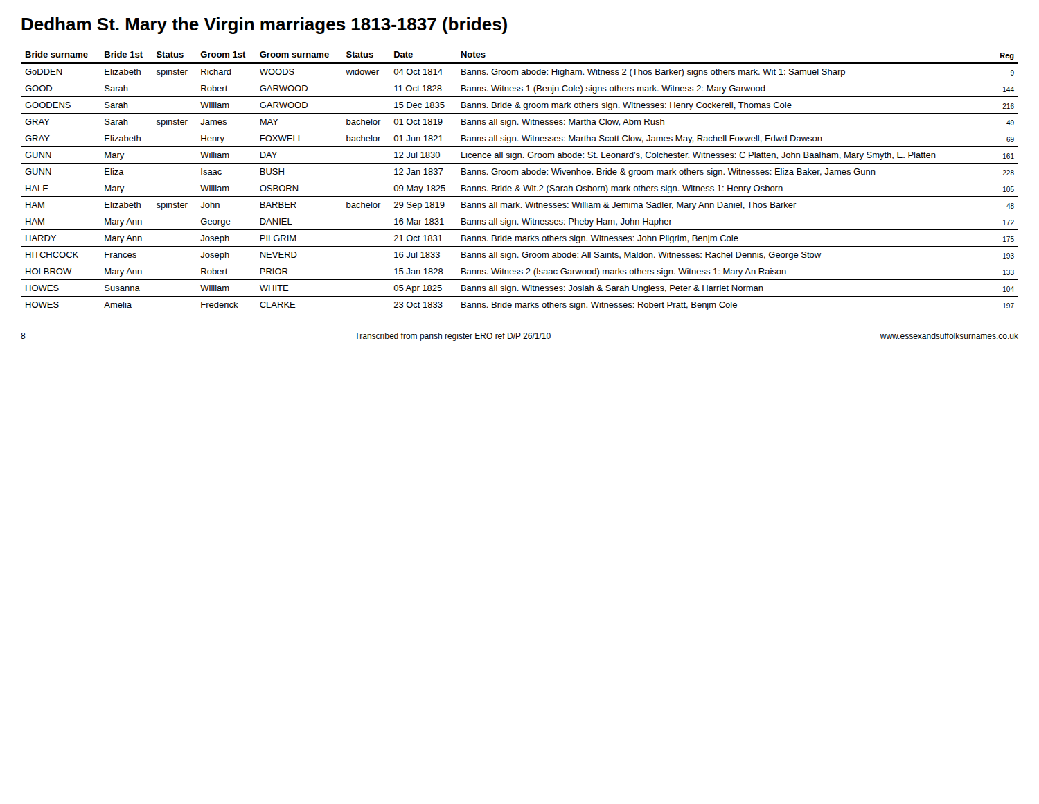Dedham St. Mary the Virgin marriages 1813-1837 (brides)
| Bride surname | Bride 1st | Status | Groom 1st | Groom surname | Status | Date | Notes | Reg |
| --- | --- | --- | --- | --- | --- | --- | --- | --- |
| GoDDEN | Elizabeth | spinster | Richard | WOODS | widower | 04 Oct 1814 | Banns. Groom abode: Higham. Witness 2 (Thos Barker) signs others mark. Wit 1: Samuel Sharp | 9 |
| GOOD | Sarah | | Robert | GARWOOD | | 11 Oct 1828 | Banns. Witness 1 (Benjn Cole) signs others mark. Witness 2: Mary Garwood | 144 |
| GOODENS | Sarah | | William | GARWOOD | | 15 Dec 1835 | Banns. Bride & groom mark others sign. Witnesses: Henry Cockerell, Thomas Cole | 216 |
| GRAY | Sarah | spinster | James | MAY | bachelor | 01 Oct 1819 | Banns all sign. Witnesses: Martha Clow, Abm Rush | 49 |
| GRAY | Elizabeth | | Henry | FOXWELL | bachelor | 01 Jun 1821 | Banns all sign. Witnesses: Martha Scott Clow, James May, Rachell Foxwell, Edwd Dawson | 69 |
| GUNN | Mary | | William | DAY | | 12 Jul 1830 | Licence all sign. Groom abode: St. Leonard's, Colchester. Witnesses: C Platten, John Baalham, Mary Smyth, E. Platten | 161 |
| GUNN | Eliza | | Isaac | BUSH | | 12 Jan 1837 | Banns. Groom abode: Wivenhoe. Bride & groom mark others sign. Witnesses: Eliza Baker, James Gunn | 228 |
| HALE | Mary | | William | OSBORN | | 09 May 1825 | Banns. Bride & Wit.2 (Sarah Osborn) mark others sign. Witness 1: Henry Osborn | 105 |
| HAM | Elizabeth | spinster | John | BARBER | bachelor | 29 Sep 1819 | Banns all mark. Witnesses: William & Jemima Sadler, Mary Ann Daniel, Thos Barker | 48 |
| HAM | Mary Ann | | George | DANIEL | | 16 Mar 1831 | Banns all sign. Witnesses: Pheby Ham, John Hapher | 172 |
| HARDY | Mary Ann | | Joseph | PILGRIM | | 21 Oct 1831 | Banns. Bride marks others sign. Witnesses: John Pilgrim, Benjm Cole | 175 |
| HITCHCOCK | Frances | | Joseph | NEVERD | | 16 Jul 1833 | Banns all sign. Groom abode: All Saints, Maldon. Witnesses: Rachel Dennis, George Stow | 193 |
| HOLBROW | Mary Ann | | Robert | PRIOR | | 15 Jan 1828 | Banns. Witness 2 (Isaac Garwood) marks others sign. Witness 1: Mary An Raison | 133 |
| HOWES | Susanna | | William | WHITE | | 05 Apr 1825 | Banns all sign. Witnesses: Josiah & Sarah Ungless, Peter & Harriet Norman | 104 |
| HOWES | Amelia | | Frederick | CLARKE | | 23 Oct 1833 | Banns. Bride marks others sign. Witnesses: Robert Pratt, Benjm Cole | 197 |
8
Transcribed from parish register ERO ref D/P 26/1/10
www.essexandsuffolksurnames.co.uk